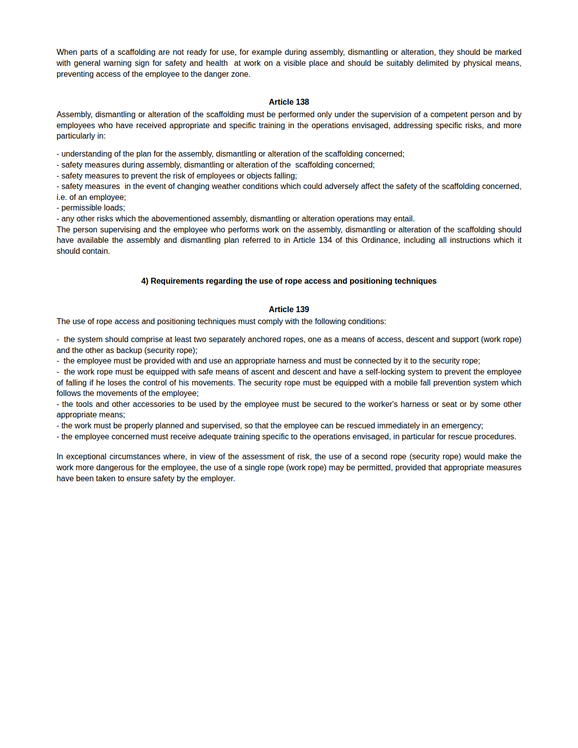When parts of a scaffolding are not ready for use, for example during assembly, dismantling or alteration, they should be marked with general warning sign for safety and health at work on a visible place and should be suitably delimited by physical means, preventing access of the employee to the danger zone.
Article 138
Assembly, dismantling or alteration of the scaffolding must be performed only under the supervision of a competent person and by employees who have received appropriate and specific training in the operations envisaged, addressing specific risks, and more particularly in:
- understanding of the plan for the assembly, dismantling or alteration of the scaffolding concerned;
- safety measures during assembly, dismantling or alteration of the scaffolding concerned;
- safety measures to prevent the risk of employees or objects falling;
- safety measures in the event of changing weather conditions which could adversely affect the safety of the scaffolding concerned, i.e. of an employee;
- permissible loads;
- any other risks which the abovementioned assembly, dismantling or alteration operations may entail.
The person supervising and the employee who performs work on the assembly, dismantling or alteration of the scaffolding should have available the assembly and dismantling plan referred to in Article 134 of this Ordinance, including all instructions which it should contain.
4) Requirements regarding the use of rope access and positioning techniques
Article 139
The use of rope access and positioning techniques must comply with the following conditions:
- the system should comprise at least two separately anchored ropes, one as a means of access, descent and support (work rope) and the other as backup (security rope);
- the employee must be provided with and use an appropriate harness and must be connected by it to the security rope;
- the work rope must be equipped with safe means of ascent and descent and have a self-locking system to prevent the employee of falling if he loses the control of his movements. The security rope must be equipped with a mobile fall prevention system which follows the movements of the employee;
- the tools and other accessories to be used by the employee must be secured to the worker's harness or seat or by some other appropriate means;
- the work must be properly planned and supervised, so that the employee can be rescued immediately in an emergency;
- the employee concerned must receive adequate training specific to the operations envisaged, in particular for rescue procedures.
In exceptional circumstances where, in view of the assessment of risk, the use of a second rope (security rope) would make the work more dangerous for the employee, the use of a single rope (work rope) may be permitted, provided that appropriate measures have been taken to ensure safety by the employer.